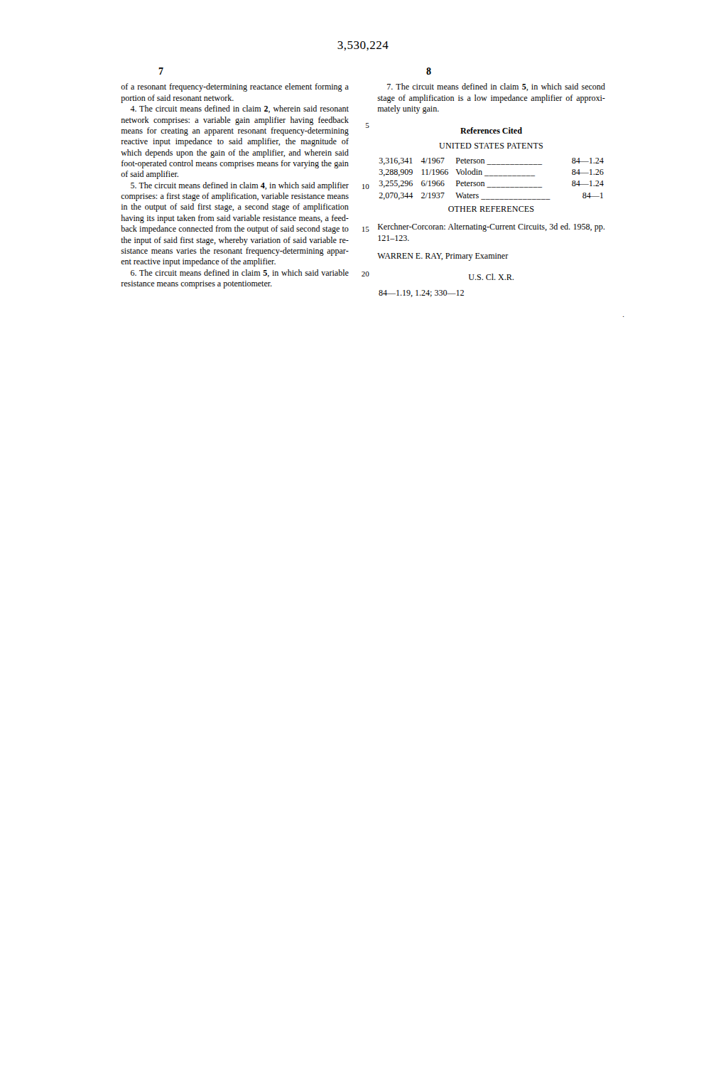3,530,224
7 8
of a resonant frequency-determining reactance element forming a portion of said resonant network.
54. The circuit means defined in claim 2, wherein said resonant network comprises: a variable gain amplifier having feedback means for creating an apparent resonant frequency-determining reactive input impedance to said amplifier, the magnitude of which depends upon the gain of the amplifier, and wherein said foot-operated control means comprises means for varying the gain of said amplifier.
105. The circuit means defined in claim 4, in which said amplifier comprises: a first stage of amplification, variable resistance means in the output of said first stage, a second stage of amplification having its input taken from said variable resistance means, a feedback impedance connected from the output of said second stage to the input of said first stage, whereby variation of said variable resistance means varies the resonant frequency-determining apparent reactive input impedance of the amplifier.15
6. The circuit means defined in claim 5, in which said variable resistance means comprises a potentiometer.20
7. The circuit means defined in claim 5, in which said second stage of amplification is a low impedance amplifier of approximately unity gain.
References Cited
UNITED STATES PATENTS
| 3,316,341 | 4/1967 | Peterson ____________ | 84—1.24 |
| 3,288,909 | 11/1966 | Volodin ___________ | 84—1.26 |
| 3,255,296 | 6/1966 | Peterson ____________ | 84—1.24 |
| 2,070,344 | 2/1937 | Waters _______________ | 84—1 |
OTHER REFERENCES
Kerchner-Corcoran: Alternating-Current Circuits, 3d ed. 1958, pp. 121–123.
WARREN E. RAY, Primary Examiner
U.S. Cl. X.R.
84—1.19, 1.24; 330—12
.